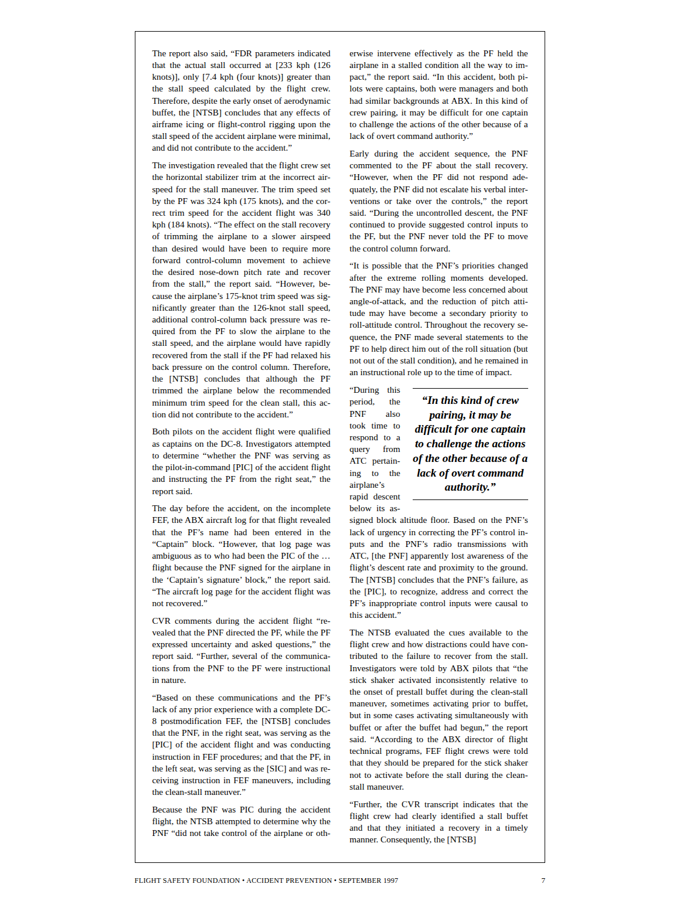The report also said, “FDR parameters indicated that the actual stall occurred at [233 kph (126 knots)], only [7.4 kph (four knots)] greater than the stall speed calculated by the flight crew. Therefore, despite the early onset of aerodynamic buffet, the [NTSB] concludes that any effects of airframe icing or flight-control rigging upon the stall speed of the accident airplane were minimal, and did not contribute to the accident.”
The investigation revealed that the flight crew set the horizontal stabilizer trim at the incorrect airspeed for the stall maneuver. The trim speed set by the PF was 324 kph (175 knots), and the correct trim speed for the accident flight was 340 kph (184 knots). “The effect on the stall recovery of trimming the airplane to a slower airspeed than desired would have been to require more forward control-column movement to achieve the desired nose-down pitch rate and recover from the stall,” the report said. “However, because the airplane’s 175-knot trim speed was significantly greater than the 126-knot stall speed, additional control-column back pressure was required from the PF to slow the airplane to the stall speed, and the airplane would have rapidly recovered from the stall if the PF had relaxed his back pressure on the control column. Therefore, the [NTSB] concludes that although the PF trimmed the airplane below the recommended minimum trim speed for the clean stall, this action did not contribute to the accident.”
Both pilots on the accident flight were qualified as captains on the DC-8. Investigators attempted to determine “whether the PNF was serving as the pilot-in-command [PIC] of the accident flight and instructing the PF from the right seat,” the report said.
The day before the accident, on the incomplete FEF, the ABX aircraft log for that flight revealed that the PF’s name had been entered in the “Captain” block. “However, that log page was ambiguous as to who had been the PIC of the … flight because the PNF signed for the airplane in the ‘Captain’s signature’ block,” the report said. “The aircraft log page for the accident flight was not recovered.”
CVR comments during the accident flight “revealed that the PNF directed the PF, while the PF expressed uncertainty and asked questions,” the report said. “Further, several of the communications from the PNF to the PF were instructional in nature.
“Based on these communications and the PF’s lack of any prior experience with a complete DC-8 postmodification FEF, the [NTSB] concludes that the PNF, in the right seat, was serving as the [PIC] of the accident flight and was conducting instruction in FEF procedures; and that the PF, in the left seat, was serving as the [SIC] and was receiving instruction in FEF maneuvers, including the clean-stall maneuver.”
Because the PNF was PIC during the accident flight, the NTSB attempted to determine why the PNF “did not take control of the airplane or otherwise intervene effectively as the PF held the airplane in a stalled condition all the way to impact,” the report said. “In this accident, both pilots were captains, both were managers and both had similar backgrounds at ABX. In this kind of crew pairing, it may be difficult for one captain to challenge the actions of the other because of a lack of overt command authority.”
Early during the accident sequence, the PNF commented to the PF about the stall recovery. “However, when the PF did not respond adequately, the PNF did not escalate his verbal interventions or take over the controls,” the report said. “During the uncontrolled descent, the PNF continued to provide suggested control inputs to the PF, but the PNF never told the PF to move the control column forward.
“It is possible that the PNF’s priorities changed after the extreme rolling moments developed. The PNF may have become less concerned about angle-of-attack, and the reduction of pitch attitude may have become a secondary priority to roll-attitude control. Throughout the recovery sequence, the PNF made several statements to the PF to help direct him out of the roll situation (but not out of the stall condition), and he remained in an instructional role up to the time of impact.
“In this kind of crew pairing, it may be difficult for one captain to challenge the actions of the other because of a lack of overt command authority.”
“During this period, the PNF also took time to respond to a query from ATC pertaining to the airplane’s rapid descent below its assigned block altitude floor. Based on the PNF’s lack of urgency in correcting the PF’s control inputs and the PNF’s radio transmissions with ATC, [the PNF] apparently lost awareness of the flight’s descent rate and proximity to the ground. The [NTSB] concludes that the PNF’s failure, as the [PIC], to recognize, address and correct the PF’s inappropriate control inputs were causal to this accident.”
The NTSB evaluated the cues available to the flight crew and how distractions could have contributed to the failure to recover from the stall. Investigators were told by ABX pilots that “the stick shaker activated inconsistently relative to the onset of prestall buffet during the clean-stall maneuver, sometimes activating prior to buffet, but in some cases activating simultaneously with buffet or after the buffet had begun,” the report said. “According to the ABX director of flight technical programs, FEF flight crews were told that they should be prepared for the stick shaker not to activate before the stall during the clean-stall maneuver.
“Further, the CVR transcript indicates that the flight crew had clearly identified a stall buffet and that they initiated a recovery in a timely manner. Consequently, the [NTSB]
Flight Safety Foundation • Accident Prevention • September 1997
7